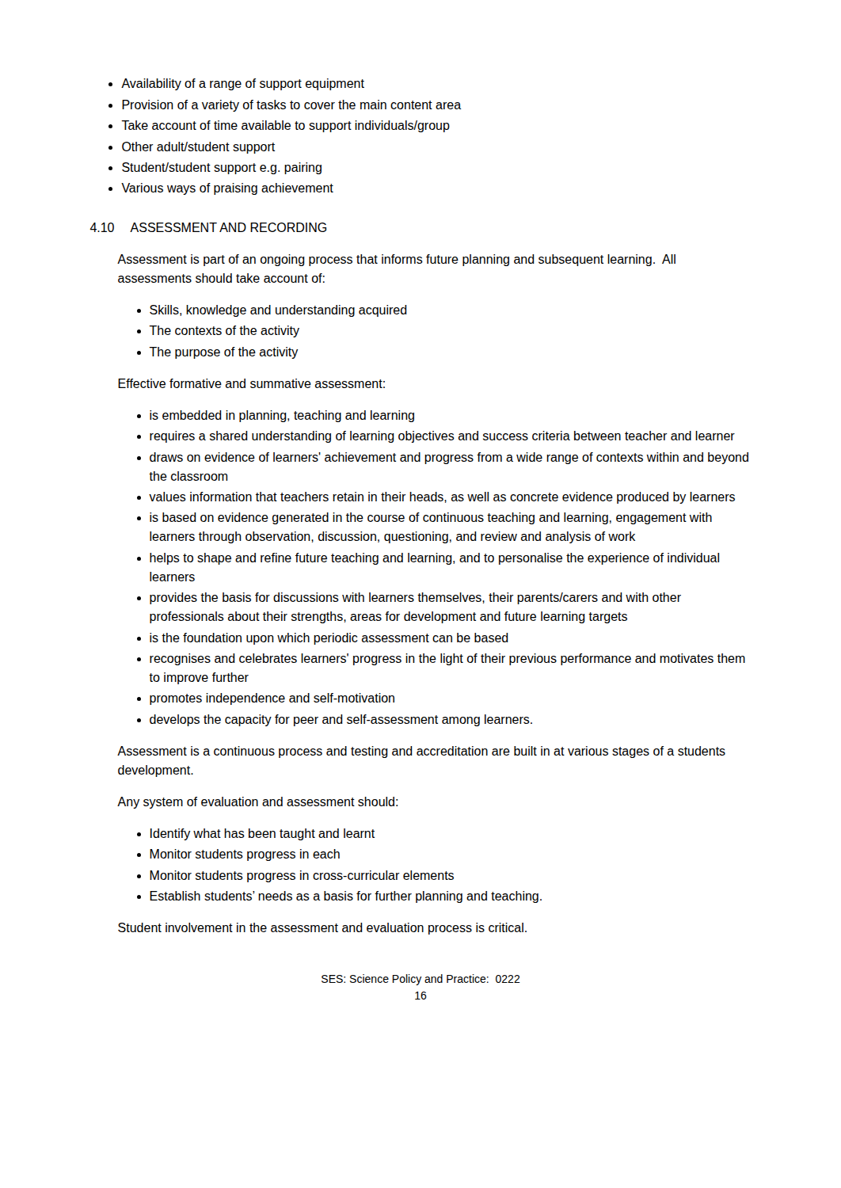Availability of a range of support equipment
Provision of a variety of tasks to cover the main content area
Take account of time available to support individuals/group
Other adult/student support
Student/student support e.g. pairing
Various ways of praising achievement
4.10 ASSESSMENT AND RECORDING
Assessment is part of an ongoing process that informs future planning and subsequent learning. All assessments should take account of:
Skills, knowledge and understanding acquired
The contexts of the activity
The purpose of the activity
Effective formative and summative assessment:
is embedded in planning, teaching and learning
requires a shared understanding of learning objectives and success criteria between teacher and learner
draws on evidence of learners' achievement and progress from a wide range of contexts within and beyond the classroom
values information that teachers retain in their heads, as well as concrete evidence produced by learners
is based on evidence generated in the course of continuous teaching and learning, engagement with learners through observation, discussion, questioning, and review and analysis of work
helps to shape and refine future teaching and learning, and to personalise the experience of individual learners
provides the basis for discussions with learners themselves, their parents/carers and with other professionals about their strengths, areas for development and future learning targets
is the foundation upon which periodic assessment can be based
recognises and celebrates learners' progress in the light of their previous performance and motivates them to improve further
promotes independence and self-motivation
develops the capacity for peer and self-assessment among learners.
Assessment is a continuous process and testing and accreditation are built in at various stages of a students development.
Any system of evaluation and assessment should:
Identify what has been taught and learnt
Monitor students progress in each
Monitor students progress in cross-curricular elements
Establish students’ needs as a basis for further planning and teaching.
Student involvement in the assessment and evaluation process is critical.
SES: Science Policy and Practice: 0222
16